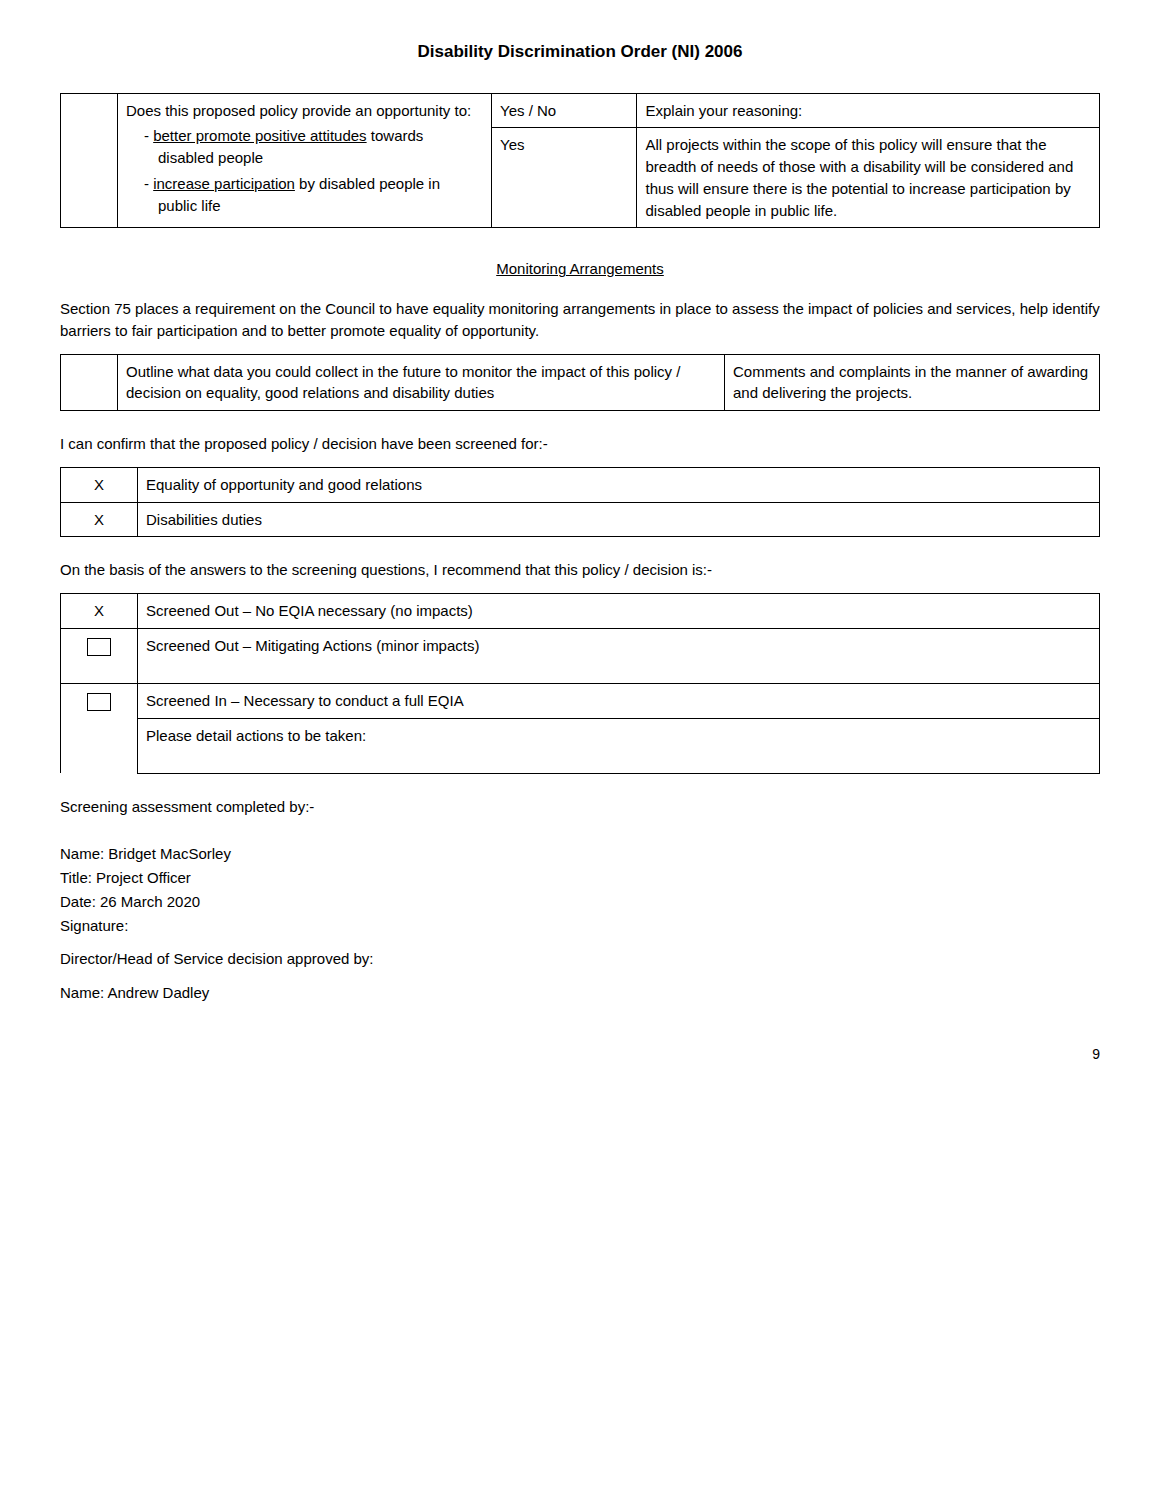Disability Discrimination Order (NI) 2006
| | Does this proposed policy provide an opportunity to: better promote positive attitudes towards disabled people increase participation by disabled people in public life | Yes / No | Explain your reasoning: |
| Yes | All projects within the scope of this policy will ensure that the breadth of needs of those with a disability will be considered and thus will ensure there is the potential to increase participation by disabled people in public life. |
Monitoring Arrangements
Section 75 places a requirement on the Council to have equality monitoring arrangements in place to assess the impact of policies and services, help identify barriers to fair participation and to better promote equality of opportunity.
| | Outline what data you could collect in the future to monitor the impact of this policy / decision on equality, good relations and disability duties | Comments and complaints in the manner of awarding and delivering the projects. |
I can confirm that the proposed policy / decision have been screened for:-
| X | Equality of opportunity and good relations |
| X | Disabilities duties |
On the basis of the answers to the screening questions, I recommend that this policy / decision is:-
| X | Screened Out – No EQIA necessary (no impacts) |
| | Screened Out – Mitigating Actions (minor impacts) |
| | Screened In – Necessary to conduct a full EQIA |
| Please detail actions to be taken: |
Screening assessment completed by:-
Name: Bridget MacSorley
Title: Project Officer
Date: 26 March 2020
Signature:
Director/Head of Service decision approved by:
Name: Andrew Dadley
9